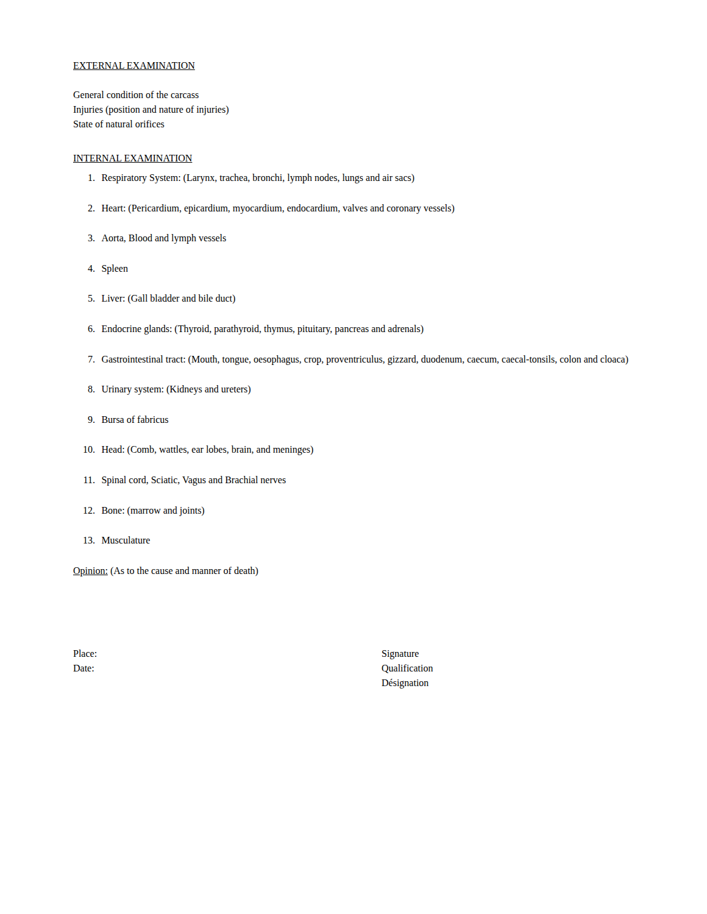EXTERNAL EXAMINATION
General condition of the carcass
Injuries (position and nature of injuries)
State of natural orifices
INTERNAL EXAMINATION
Respiratory System: (Larynx, trachea, bronchi, lymph nodes, lungs and air sacs)
Heart: (Pericardium, epicardium, myocardium, endocardium, valves and coronary vessels)
Aorta, Blood and lymph vessels
Spleen
Liver: (Gall bladder and bile duct)
Endocrine glands: (Thyroid, parathyroid, thymus, pituitary, pancreas and adrenals)
Gastrointestinal tract: (Mouth, tongue, oesophagus, crop, proventriculus, gizzard, duodenum, caecum, caecal-tonsils, colon and cloaca)
Urinary system: (Kidneys and ureters)
Bursa of fabricus
Head: (Comb, wattles, ear lobes, brain, and meninges)
Spinal cord, Sciatic, Vagus and Brachial nerves
Bone: (marrow and joints)
Musculature
Opinion: (As to the cause and manner of death)
| Place: Date: | Signature Qualification Désignation |